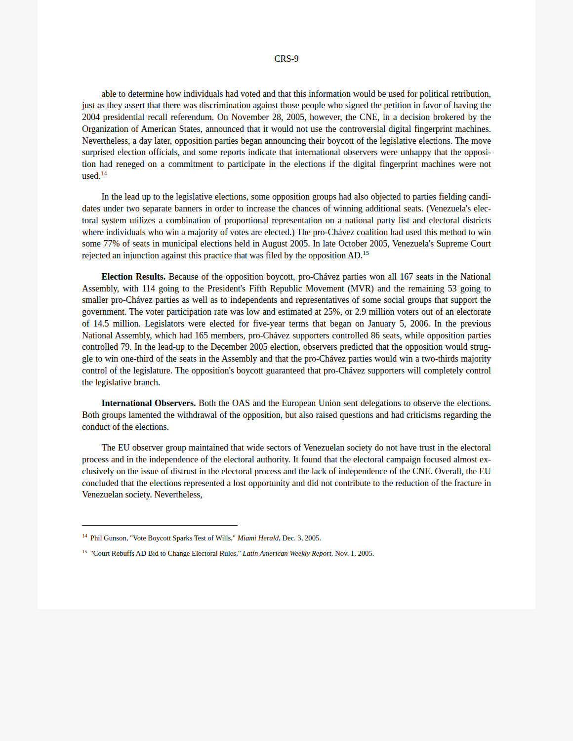CRS-9
able to determine how individuals had voted and that this information would be used for political retribution, just as they assert that there was discrimination against those people who signed the petition in favor of having the 2004 presidential recall referendum. On November 28, 2005, however, the CNE, in a decision brokered by the Organization of American States, announced that it would not use the controversial digital fingerprint machines. Nevertheless, a day later, opposition parties began announcing their boycott of the legislative elections. The move surprised election officials, and some reports indicate that international observers were unhappy that the opposition had reneged on a commitment to participate in the elections if the digital fingerprint machines were not used.14
In the lead up to the legislative elections, some opposition groups had also objected to parties fielding candidates under two separate banners in order to increase the chances of winning additional seats. (Venezuela's electoral system utilizes a combination of proportional representation on a national party list and electoral districts where individuals who win a majority of votes are elected.) The pro-Chávez coalition had used this method to win some 77% of seats in municipal elections held in August 2005. In late October 2005, Venezuela's Supreme Court rejected an injunction against this practice that was filed by the opposition AD.15
Election Results. Because of the opposition boycott, pro-Chávez parties won all 167 seats in the National Assembly, with 114 going to the President's Fifth Republic Movement (MVR) and the remaining 53 going to smaller pro-Chávez parties as well as to independents and representatives of some social groups that support the government. The voter participation rate was low and estimated at 25%, or 2.9 million voters out of an electorate of 14.5 million. Legislators were elected for five-year terms that began on January 5, 2006. In the previous National Assembly, which had 165 members, pro-Chávez supporters controlled 86 seats, while opposition parties controlled 79. In the lead-up to the December 2005 election, observers predicted that the opposition would struggle to win one-third of the seats in the Assembly and that the pro-Chávez parties would win a two-thirds majority control of the legislature. The opposition's boycott guaranteed that pro-Chávez supporters will completely control the legislative branch.
International Observers. Both the OAS and the European Union sent delegations to observe the elections. Both groups lamented the withdrawal of the opposition, but also raised questions and had criticisms regarding the conduct of the elections.
The EU observer group maintained that wide sectors of Venezuelan society do not have trust in the electoral process and in the independence of the electoral authority. It found that the electoral campaign focused almost exclusively on the issue of distrust in the electoral process and the lack of independence of the CNE. Overall, the EU concluded that the elections represented a lost opportunity and did not contribute to the reduction of the fracture in Venezuelan society. Nevertheless,
14 Phil Gunson, "Vote Boycott Sparks Test of Wills," Miami Herald, Dec. 3, 2005.
15 "Court Rebuffs AD Bid to Change Electoral Rules," Latin American Weekly Report, Nov. 1, 2005.